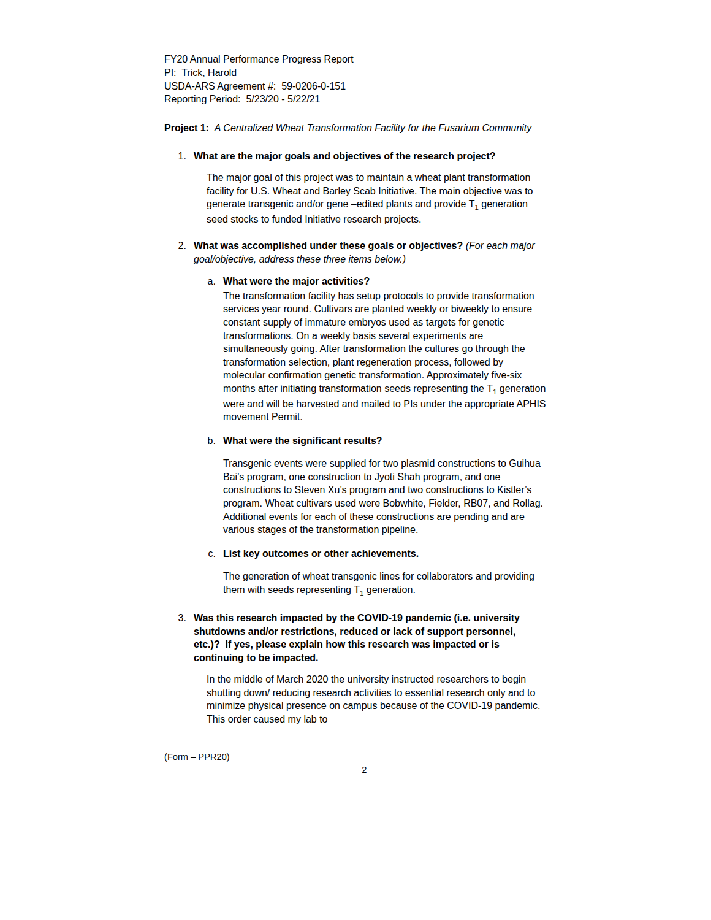FY20 Annual Performance Progress Report
PI: Trick, Harold
USDA-ARS Agreement #: 59-0206-0-151
Reporting Period: 5/23/20 - 5/22/21
Project 1: A Centralized Wheat Transformation Facility for the Fusarium Community
What are the major goals and objectives of the research project?
The major goal of this project was to maintain a wheat plant transformation facility for U.S. Wheat and Barley Scab Initiative. The main objective was to generate transgenic and/or gene –edited plants and provide T1 generation seed stocks to funded Initiative research projects.
What was accomplished under these goals or objectives? (For each major goal/objective, address these three items below.)
What were the major activities?
The transformation facility has setup protocols to provide transformation services year round. Cultivars are planted weekly or biweekly to ensure constant supply of immature embryos used as targets for genetic transformations. On a weekly basis several experiments are simultaneously going. After transformation the cultures go through the transformation selection, plant regeneration process, followed by molecular confirmation genetic transformation. Approximately five-six months after initiating transformation seeds representing the T1 generation were and will be harvested and mailed to PIs under the appropriate APHIS movement Permit.
What were the significant results?
Transgenic events were supplied for two plasmid constructions to Guihua Bai’s program, one construction to Jyoti Shah program, and one constructions to Steven Xu’s program and two constructions to Kistler’s program. Wheat cultivars used were Bobwhite, Fielder, RB07, and Rollag. Additional events for each of these constructions are pending and are various stages of the transformation pipeline.
List key outcomes or other achievements.
The generation of wheat transgenic lines for collaborators and providing them with seeds representing T1 generation.
Was this research impacted by the COVID-19 pandemic (i.e. university shutdowns and/or restrictions, reduced or lack of support personnel, etc.)? If yes, please explain how this research was impacted or is continuing to be impacted.
In the middle of March 2020 the university instructed researchers to begin shutting down/ reducing research activities to essential research only and to minimize physical presence on campus because of the COVID-19 pandemic. This order caused my lab to
(Form – PPR20)
2